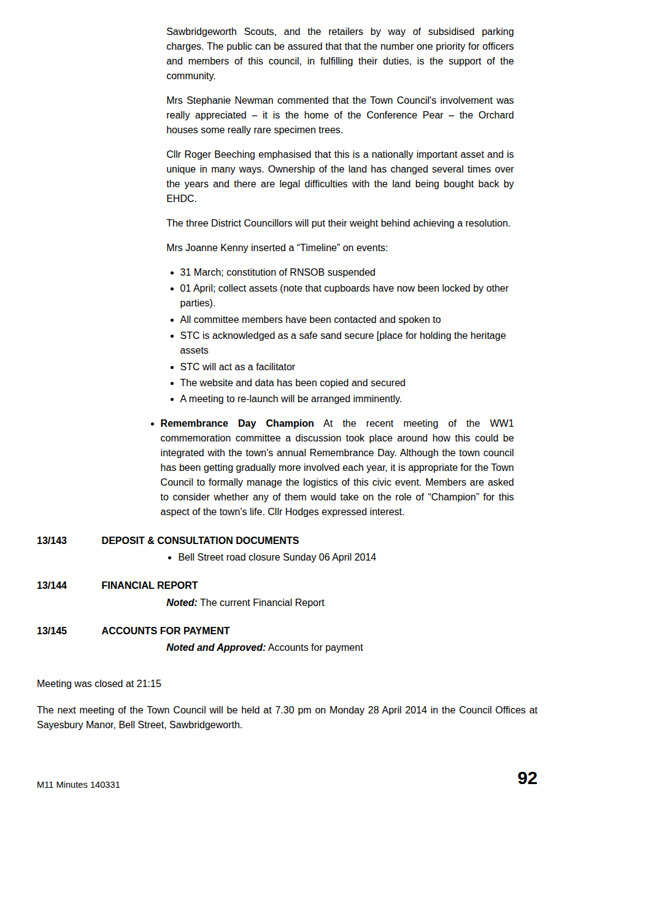Sawbridgeworth Scouts, and the retailers by way of subsidised parking charges. The public can be assured that that the number one priority for officers and members of this council, in fulfilling their duties, is the support of the community.
Mrs Stephanie Newman commented that the Town Council's involvement was really appreciated – it is the home of the Conference Pear – the Orchard houses some really rare specimen trees.
Cllr Roger Beeching emphasised that this is a nationally important asset and is unique in many ways. Ownership of the land has changed several times over the years and there are legal difficulties with the land being bought back by EHDC.
The three District Councillors will put their weight behind achieving a resolution.
Mrs Joanne Kenny inserted a “Timeline” on events:
31 March; constitution of RNSOB suspended
01 April; collect assets (note that cupboards have now been locked by other parties).
All committee members have been contacted and spoken to
STC is acknowledged as a safe sand secure [place for holding the heritage assets
STC will act as a facilitator
The website and data has been copied and secured
A meeting to re-launch will be arranged imminently.
Remembrance Day Champion At the recent meeting of the WW1 commemoration committee a discussion took place around how this could be integrated with the town's annual Remembrance Day. Although the town council has been getting gradually more involved each year, it is appropriate for the Town Council to formally manage the logistics of this civic event. Members are asked to consider whether any of them would take on the role of “Champion” for this aspect of the town's life. Cllr Hodges expressed interest.
13/143
DEPOSIT & CONSULTATION DOCUMENTS
Bell Street road closure Sunday 06 April 2014
13/144
FINANCIAL REPORT
Noted: The current Financial Report
13/145
ACCOUNTS FOR PAYMENT
Noted and Approved: Accounts for payment
Meeting was closed at 21:15
The next meeting of the Town Council will be held at 7.30 pm on Monday 28 April 2014 in the Council Offices at Sayesbury Manor, Bell Street, Sawbridgeworth.
M11 Minutes 140331
92